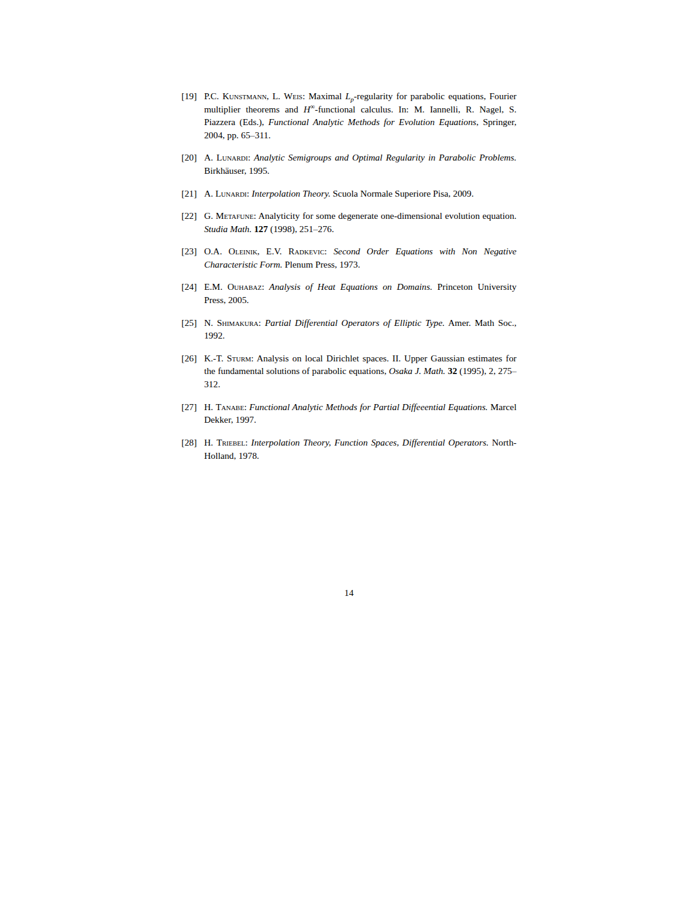[19] P.C. Kunstmann, L. Weis: Maximal Lp-regularity for parabolic equations, Fourier multiplier theorems and H∞-functional calculus. In: M. Iannelli, R. Nagel, S. Piazzera (Eds.), Functional Analytic Methods for Evolution Equations, Springer, 2004, pp. 65–311.
[20] A. Lunardi: Analytic Semigroups and Optimal Regularity in Parabolic Problems. Birkhäuser, 1995.
[21] A. Lunardi: Interpolation Theory. Scuola Normale Superiore Pisa, 2009.
[22] G. Metafune: Analyticity for some degenerate one-dimensional evolution equation. Studia Math. 127 (1998), 251–276.
[23] O.A. Oleinik, E.V. Radkevic: Second Order Equations with Non Negative Characteristic Form. Plenum Press, 1973.
[24] E.M. Ouhabaz: Analysis of Heat Equations on Domains. Princeton University Press, 2005.
[25] N. Shimakura: Partial Differential Operators of Elliptic Type. Amer. Math Soc., 1992.
[26] K.-T. Sturm: Analysis on local Dirichlet spaces. II. Upper Gaussian estimates for the fundamental solutions of parabolic equations, Osaka J. Math. 32 (1995), 2, 275–312.
[27] H. Tanabe: Functional Analytic Methods for Partial Diffeeential Equations. Marcel Dekker, 1997.
[28] H. Triebel: Interpolation Theory, Function Spaces, Differential Operators. North-Holland, 1978.
14